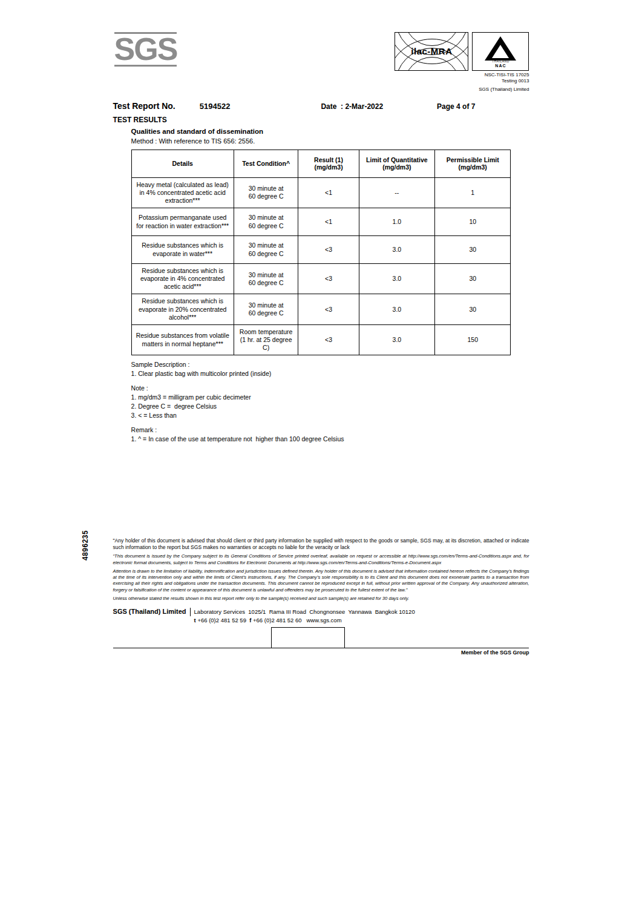SGS
ilac-MRA
THAILAND
NAC
NSC-TISI-TIS 17025
Testing 0013
SGS (Thailand) Limited
Test Report No. 5194522 Date : 2-Mar-2022 Page 4 of 7
TEST RESULTS
Qualities and standard of dissemination
Method : With reference to TIS 656: 2556.
| Details | Test Condition^ | Result (1) (mg/dm3) | Limit of Quantitative (mg/dm3) | Permissible Limit (mg/dm3) |
| --- | --- | --- | --- | --- |
| Heavy metal (calculated as lead) in 4% concentrated acetic acid extraction*** | 30 minute at 60 degree C | <1 | -- | 1 |
| Potassium permanganate used for reaction in water extraction*** | 30 minute at 60 degree C | <1 | 1.0 | 10 |
| Residue substances which is evaporate in water*** | 30 minute at 60 degree C | <3 | 3.0 | 30 |
| Residue substances which is evaporate in 4% concentrated acetic acid*** | 30 minute at 60 degree C | <3 | 3.0 | 30 |
| Residue substances which is evaporate in 20% concentrated alcohol*** | 30 minute at 60 degree C | <3 | 3.0 | 30 |
| Residue substances from volatile matters in normal heptane*** | Room temperature (1 hr. at 25 degree C) | <3 | 3.0 | 150 |
Sample Description :
1. Clear plastic bag with multicolor printed (inside)
Note :
1. mg/dm3 = milligram per cubic decimeter
2. Degree C = degree Celsius
3. < = Less than
Remark :
1. ^ = In case of the use at temperature not higher than 100 degree Celsius
4896235
"Any holder of this document is advised that should client or third party information be supplied with respect to the goods or sample, SGS may, at its discretion, attached or indicate such information to the report but SGS makes no warranties or accepts no liable for the veracity or lack
“This document is issued by the Company subject to its General Conditions of Service printed overleaf, available on request or accessible at http://www.sgs.com/en/Terms-and-Conditions.aspx and, for electronic format documents, subject to Terms and Conditions for Electronic Documents at http://www.sgs.com/en/Terms-and-Conditions/Terms-e-Document.aspx
Attention is drawn to the limitation of liability, indemnification and jurisdiction issues defined therein. Any holder of this document is advised that information contained hereon reflects the Company’s findings at the time of its intervention only and within the limits of Client’s instructions, if any. The Company’s sole responsibility is to its Client and this document does not exonerate parties to a transaction from exercising all their rights and obligations under the transaction documents. This document cannot be reproduced except in full, without prior written approval of the Company. Any unauthorized alteration, forgery or falsification of the content or appearance of this document is unlawful and offenders may be prosecuted to the fullest extent of the law.”
Unless otherwise stated the results shown in this test report refer only to the sample(s) received and such sample(s) are retained for 30 days only.
SGS (Thailand) Limited
Laboratory Services 1025/1 Rama III Road Chongnonsee Yannawa Bangkok 10120
t +66 (0)2 481 52 59 f +66 (0)2 481 52 60 www.sgs.com
Member of the SGS Group